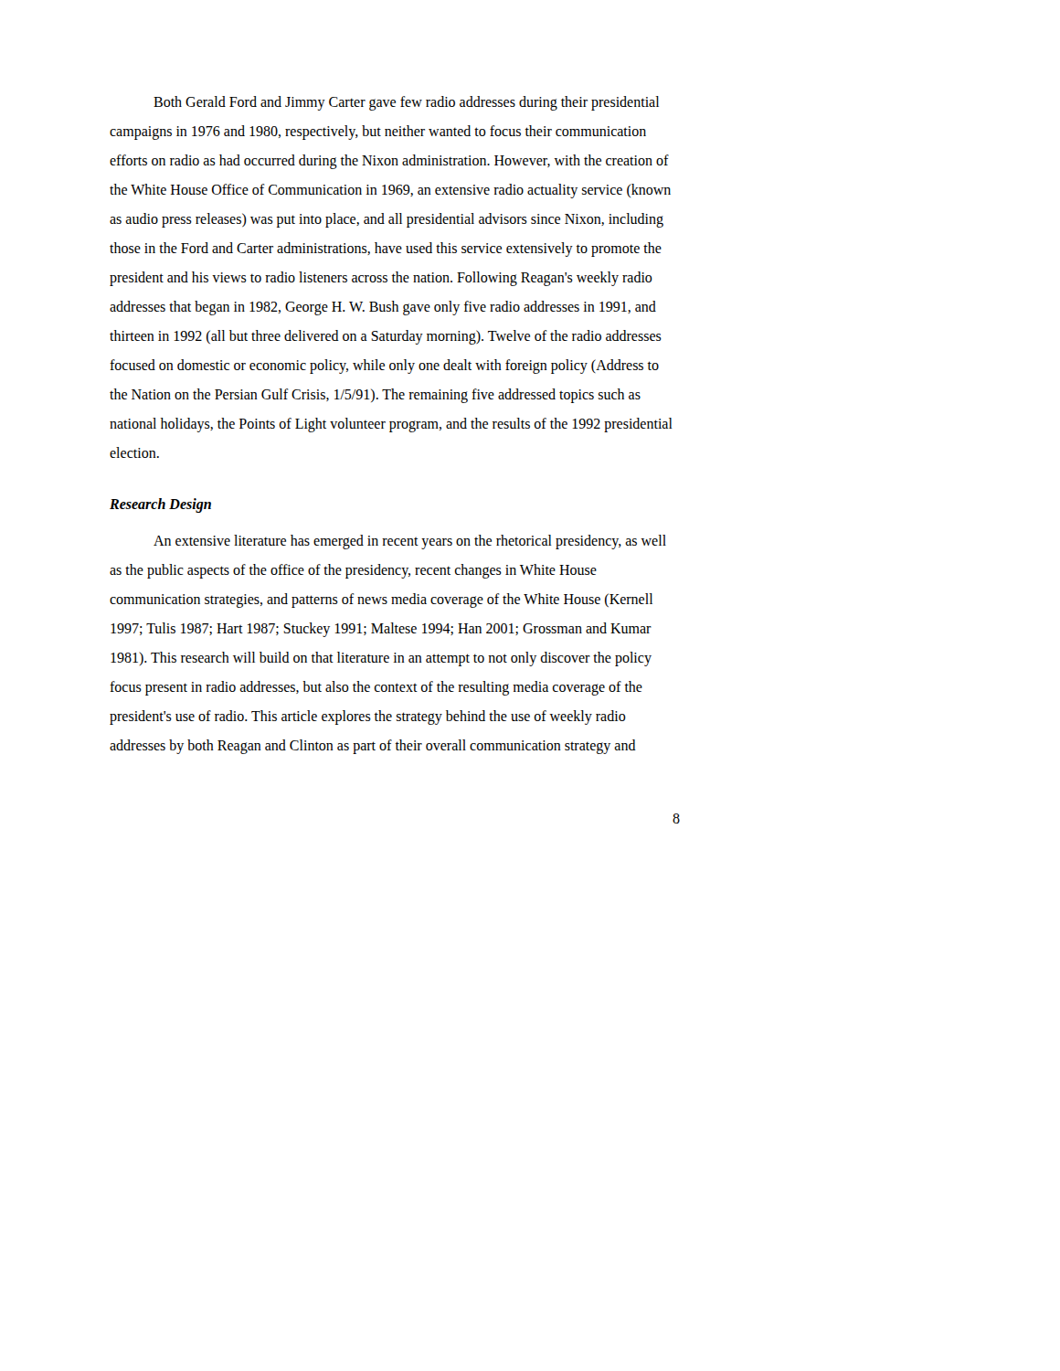Both Gerald Ford and Jimmy Carter gave few radio addresses during their presidential campaigns in 1976 and 1980, respectively, but neither wanted to focus their communication efforts on radio as had occurred during the Nixon administration. However, with the creation of the White House Office of Communication in 1969, an extensive radio actuality service (known as audio press releases) was put into place, and all presidential advisors since Nixon, including those in the Ford and Carter administrations, have used this service extensively to promote the president and his views to radio listeners across the nation. Following Reagan's weekly radio addresses that began in 1982, George H. W. Bush gave only five radio addresses in 1991, and thirteen in 1992 (all but three delivered on a Saturday morning). Twelve of the radio addresses focused on domestic or economic policy, while only one dealt with foreign policy (Address to the Nation on the Persian Gulf Crisis, 1/5/91). The remaining five addressed topics such as national holidays, the Points of Light volunteer program, and the results of the 1992 presidential election.
Research Design
An extensive literature has emerged in recent years on the rhetorical presidency, as well as the public aspects of the office of the presidency, recent changes in White House communication strategies, and patterns of news media coverage of the White House (Kernell 1997; Tulis 1987; Hart 1987; Stuckey 1991; Maltese 1994; Han 2001; Grossman and Kumar 1981). This research will build on that literature in an attempt to not only discover the policy focus present in radio addresses, but also the context of the resulting media coverage of the president's use of radio. This article explores the strategy behind the use of weekly radio addresses by both Reagan and Clinton as part of their overall communication strategy and
8